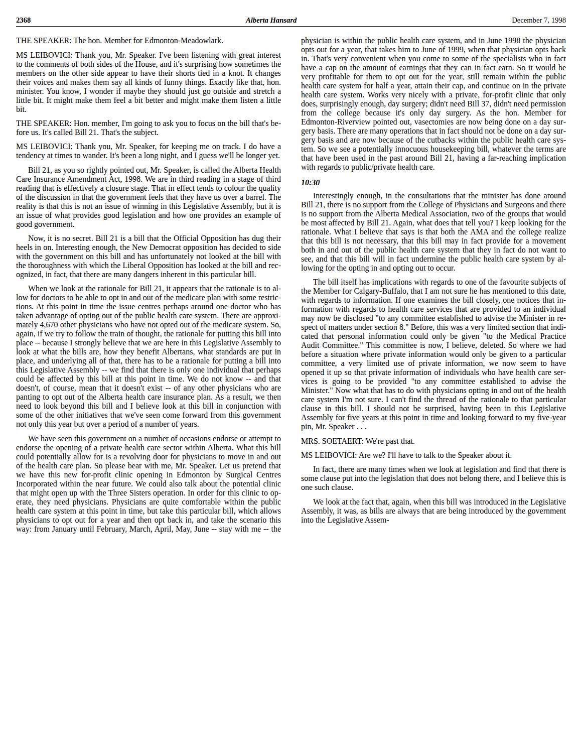2368 Alberta Hansard December 7, 1998
THE SPEAKER: The hon. Member for Edmonton-Meadowlark.
MS LEIBOVICI: Thank you, Mr. Speaker. I've been listening with great interest to the comments of both sides of the House, and it's surprising how sometimes the members on the other side appear to have their shorts tied in a knot. It changes their voices and makes them say all kinds of funny things. Exactly like that, hon. minister. You know, I wonder if maybe they should just go outside and stretch a little bit. It might make them feel a bit better and might make them listen a little bit.
THE SPEAKER: Hon. member, I'm going to ask you to focus on the bill that's before us. It's called Bill 21. That's the subject.
MS LEIBOVICI: Thank you, Mr. Speaker, for keeping me on track. I do have a tendency at times to wander. It's been a long night, and I guess we'll be longer yet.
Bill 21, as you so rightly pointed out, Mr. Speaker, is called the Alberta Health Care Insurance Amendment Act, 1998. We are in third reading in a stage of third reading that is effectively a closure stage. That in effect tends to colour the quality of the discussion in that the government feels that they have us over a barrel. The reality is that this is not an issue of winning in this Legislative Assembly, but it is an issue of what provides good legislation and how one provides an example of good government.
Now, it is no secret. Bill 21 is a bill that the Official Opposition has dug their heels in on. Interesting enough, the New Democrat opposition has decided to side with the government on this bill and has unfortunately not looked at the bill with the thoroughness with which the Liberal Opposition has looked at the bill and recognized, in fact, that there are many dangers inherent in this particular bill.
When we look at the rationale for Bill 21, it appears that the rationale is to allow for doctors to be able to opt in and out of the medicare plan with some restrictions. At this point in time the issue centres perhaps around one doctor who has taken advantage of opting out of the public health care system. There are approximately 4,670 other physicians who have not opted out of the medicare system. So, again, if we try to follow the train of thought, the rationale for putting this bill into place -- because I strongly believe that we are here in this Legislative Assembly to look at what the bills are, how they benefit Albertans, what standards are put in place, and underlying all of that, there has to be a rationale for putting a bill into this Legislative Assembly -- we find that there is only one individual that perhaps could be affected by this bill at this point in time. We do not know -- and that doesn't, of course, mean that it doesn't exist -- of any other physicians who are panting to opt out of the Alberta health care insurance plan. As a result, we then need to look beyond this bill and I believe look at this bill in conjunction with some of the other initiatives that we've seen come forward from this government not only this year but over a period of a number of years.
We have seen this government on a number of occasions endorse or attempt to endorse the opening of a private health care sector within Alberta. What this bill could potentially allow for is a revolving door for physicians to move in and out of the health care plan. So please bear with me, Mr. Speaker. Let us pretend that we have this new for-profit clinic opening in Edmonton by Surgical Centres Incorporated within the near future. We could also talk about the potential clinic that might open up with the Three Sisters operation. In order for this clinic to operate, they need physicians. Physicians are quite comfortable within the public health care system at this point in time, but take this particular bill, which allows physicians to opt out for a year and then opt back in, and take the scenario this way: from January until February, March, April, May, June -- stay with me -- the physician is within the public health care system, and in June 1998 the physician opts out for a year, that takes him to June of 1999, when that physician opts back in. That's very convenient when you come to some of the specialists who in fact have a cap on the amount of earnings that they can in fact earn. So it would be very profitable for them to opt out for the year, still remain within the public health care system for half a year, attain their cap, and continue on in the private health care system. Works very nicely with a private, for-profit clinic that only does, surprisingly enough, day surgery; didn't need Bill 37, didn't need permission from the college because it's only day surgery. As the hon. Member for Edmonton-Riverview pointed out, vasectomies are now being done on a day surgery basis. There are many operations that in fact should not be done on a day surgery basis and are now because of the cutbacks within the public health care system. So we see a potentially innocuous housekeeping bill, whatever the terms are that have been used in the past around Bill 21, having a far-reaching implication with regards to public/private health care.
10:30
Interestingly enough, in the consultations that the minister has done around Bill 21, there is no support from the College of Physicians and Surgeons and there is no support from the Alberta Medical Association, two of the groups that would be most affected by Bill 21. Again, what does that tell you? I keep looking for the rationale. What I believe that says is that both the AMA and the college realize that this bill is not necessary, that this bill may in fact provide for a movement both in and out of the public health care system that they in fact do not want to see, and that this bill will in fact undermine the public health care system by allowing for the opting in and opting out to occur.
The bill itself has implications with regards to one of the favourite subjects of the Member for Calgary-Buffalo, that I am not sure he has mentioned to this date, with regards to information. If one examines the bill closely, one notices that information with regards to health care services that are provided to an individual may now be disclosed "to any committee established to advise the Minister in respect of matters under section 8." Before, this was a very limited section that indicated that personal information could only be given "to the Medical Practice Audit Committee." This committee is now, I believe, deleted. So where we had before a situation where private information would only be given to a particular committee, a very limited use of private information, we now seem to have opened it up so that private information of individuals who have health care services is going to be provided "to any committee established to advise the Minister." Now what that has to do with physicians opting in and out of the health care system I'm not sure. I can't find the thread of the rationale to that particular clause in this bill. I should not be surprised, having been in this Legislative Assembly for five years at this point in time and looking forward to my five-year pin, Mr. Speaker . . .
MRS. SOETAERT: We're past that.
MS LEIBOVICI: Are we? I'll have to talk to the Speaker about it.
In fact, there are many times when we look at legislation and find that there is some clause put into the legislation that does not belong there, and I believe this is one such clause.
We look at the fact that, again, when this bill was introduced in the Legislative Assembly, it was, as bills are always that are being introduced by the government into the Legislative Assem-